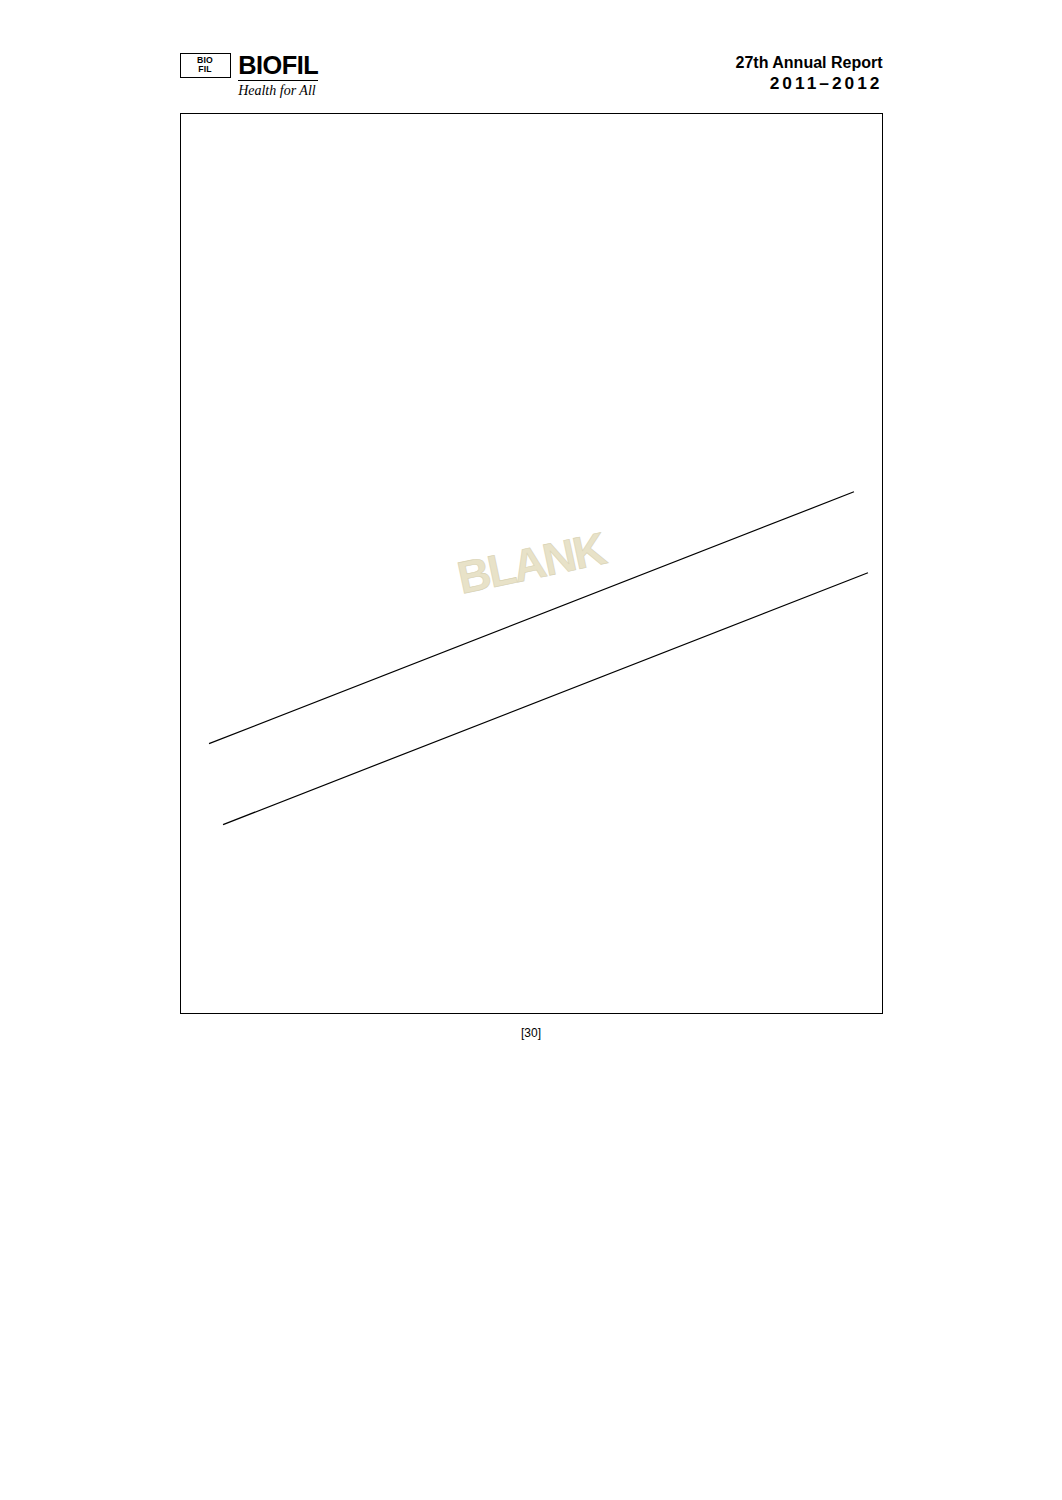BIO FIL
BIOFIL Health for All
27th Annual Report
2011–2012
BLANK
[30]